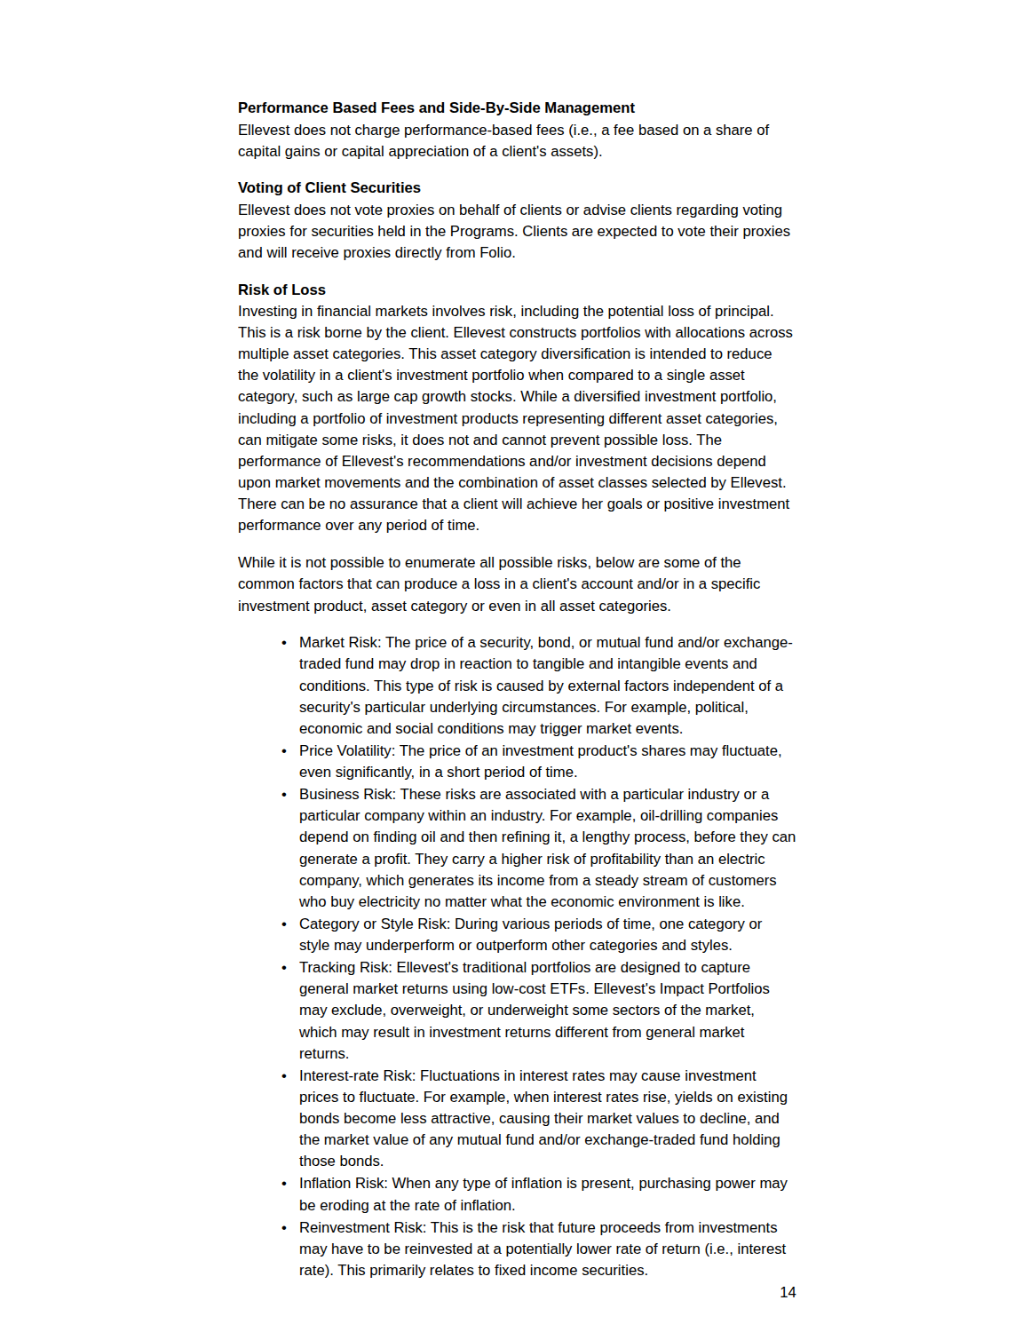Performance Based Fees and Side-By-Side Management
Ellevest does not charge performance-based fees (i.e., a fee based on a share of capital gains or capital appreciation of a client's assets).
Voting of Client Securities
Ellevest does not vote proxies on behalf of clients or advise clients regarding voting proxies for securities held in the Programs. Clients are expected to vote their proxies and will receive proxies directly from Folio.
Risk of Loss
Investing in financial markets involves risk, including the potential loss of principal. This is a risk borne by the client. Ellevest constructs portfolios with allocations across multiple asset categories. This asset category diversification is intended to reduce the volatility in a client's investment portfolio when compared to a single asset category, such as large cap growth stocks. While a diversified investment portfolio, including a portfolio of investment products representing different asset categories, can mitigate some risks, it does not and cannot prevent possible loss. The performance of Ellevest's recommendations and/or investment decisions depend upon market movements and the combination of asset classes selected by Ellevest. There can be no assurance that a client will achieve her goals or positive investment performance over any period of time.
While it is not possible to enumerate all possible risks, below are some of the common factors that can produce a loss in a client's account and/or in a specific investment product, asset category or even in all asset categories.
Market Risk: The price of a security, bond, or mutual fund and/or exchange-traded fund may drop in reaction to tangible and intangible events and conditions. This type of risk is caused by external factors independent of a security's particular underlying circumstances. For example, political, economic and social conditions may trigger market events.
Price Volatility: The price of an investment product's shares may fluctuate, even significantly, in a short period of time.
Business Risk: These risks are associated with a particular industry or a particular company within an industry. For example, oil-drilling companies depend on finding oil and then refining it, a lengthy process, before they can generate a profit. They carry a higher risk of profitability than an electric company, which generates its income from a steady stream of customers who buy electricity no matter what the economic environment is like.
Category or Style Risk: During various periods of time, one category or style may underperform or outperform other categories and styles.
Tracking Risk: Ellevest's traditional portfolios are designed to capture general market returns using low-cost ETFs. Ellevest's Impact Portfolios may exclude, overweight, or underweight some sectors of the market, which may result in investment returns different from general market returns.
Interest-rate Risk: Fluctuations in interest rates may cause investment prices to fluctuate. For example, when interest rates rise, yields on existing bonds become less attractive, causing their market values to decline, and the market value of any mutual fund and/or exchange-traded fund holding those bonds.
Inflation Risk: When any type of inflation is present, purchasing power may be eroding at the rate of inflation.
Reinvestment Risk: This is the risk that future proceeds from investments may have to be reinvested at a potentially lower rate of return (i.e., interest rate). This primarily relates to fixed income securities.
14